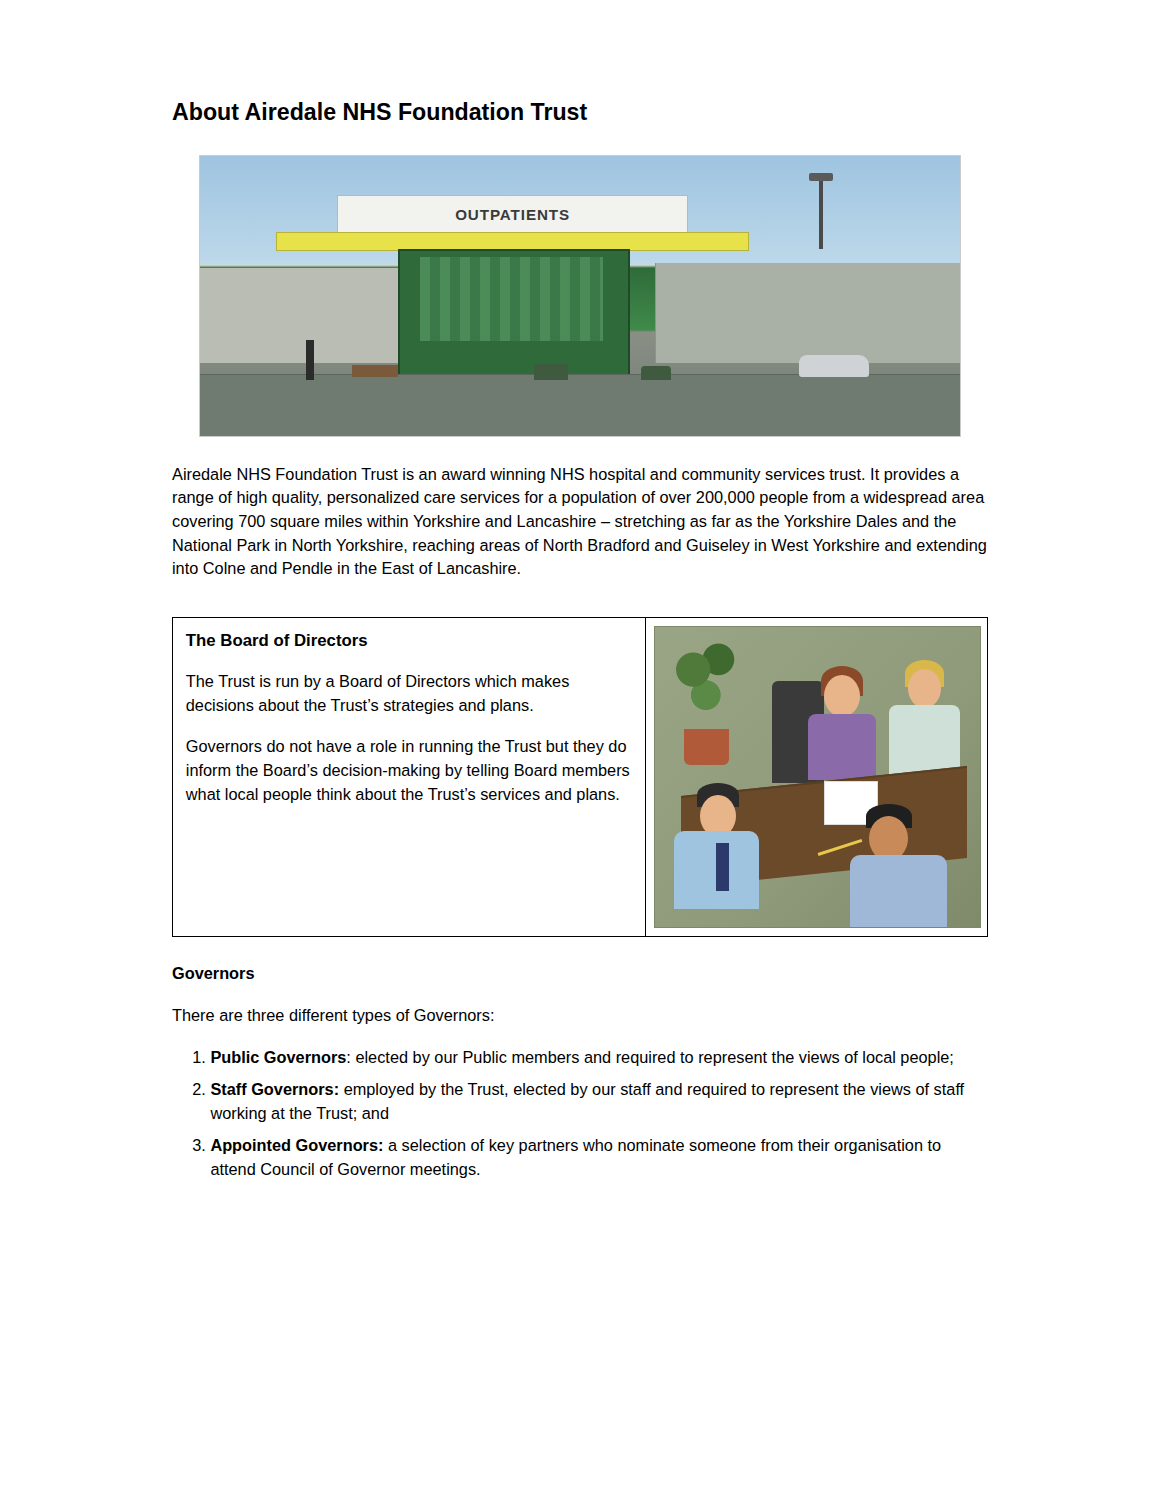About Airedale NHS Foundation Trust
OUTPATIENTS
Airedale NHS Foundation Trust is an award winning NHS hospital and community services trust. It provides a range of high quality, personalized care services for a population of over 200,000 people from a widespread area covering 700 square miles within Yorkshire and Lancashire – stretching as far as the Yorkshire Dales and the National Park in North Yorkshire, reaching areas of North Bradford and Guiseley in West Yorkshire and extending into Colne and Pendle in the East of Lancashire.
| The Board of Directors The Trust is run by a Board of Directors which makes decisions about the Trust’s strategies and plans. Governors do not have a role in running the Trust but they do inform the Board’s decision-making by telling Board members what local people think about the Trust’s services and plans. | |
Governors
There are three different types of Governors:
Public Governors: elected by our Public members and required to represent the views of local people;
Staff Governors: employed by the Trust, elected by our staff and required to represent the views of staff working at the Trust; and
Appointed Governors: a selection of key partners who nominate someone from their organisation to attend Council of Governor meetings.